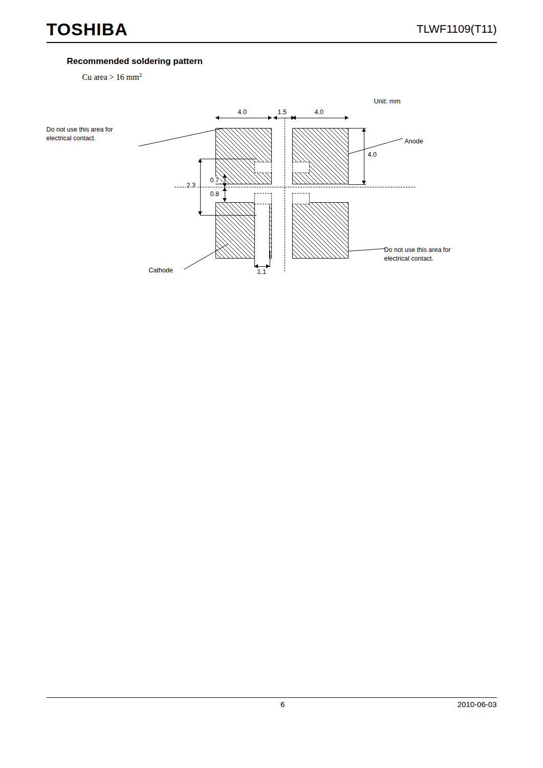TOSHIBA
TLWF1109(T11)
Recommended soldering pattern
Cu area > 16 mm2
Unit: mm
4.0
1.5
4.0
4.0
2.3
0.7
0.8
1.1
Do not use this area for
electrical contact.
Anode
Do not use this area for
electrical contact.
Cathode
6 2010-06-03